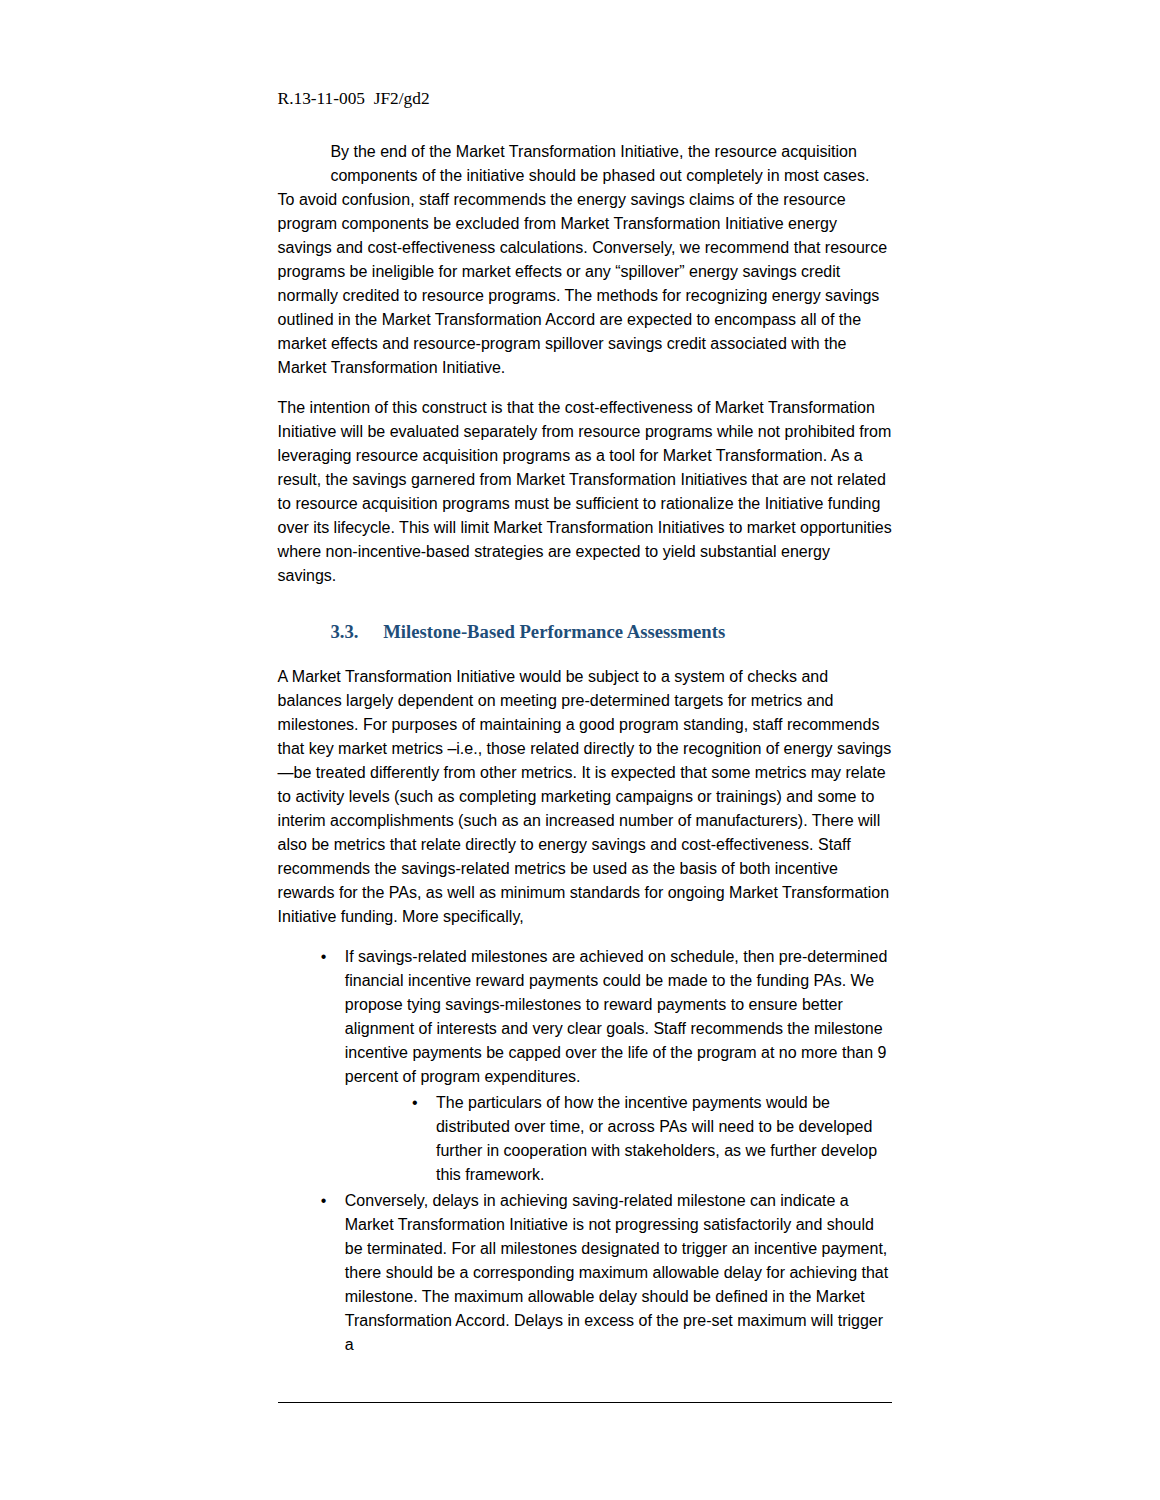R.13-11-005 JF2/gd2
By the end of the Market Transformation Initiative, the resource acquisition components of the initiative should be phased out completely in most cases.
To avoid confusion, staff recommends the energy savings claims of the resource program components be excluded from Market Transformation Initiative energy savings and cost-effectiveness calculations. Conversely, we recommend that resource programs be ineligible for market effects or any “spillover” energy savings credit normally credited to resource programs. The methods for recognizing energy savings outlined in the Market Transformation Accord are expected to encompass all of the market effects and resource-program spillover savings credit associated with the Market Transformation Initiative.
The intention of this construct is that the cost-effectiveness of Market Transformation Initiative will be evaluated separately from resource programs while not prohibited from leveraging resource acquisition programs as a tool for Market Transformation. As a result, the savings garnered from Market Transformation Initiatives that are not related to resource acquisition programs must be sufficient to rationalize the Initiative funding over its lifecycle. This will limit Market Transformation Initiatives to market opportunities where non-incentive-based strategies are expected to yield substantial energy savings.
3.3. Milestone-Based Performance Assessments
A Market Transformation Initiative would be subject to a system of checks and balances largely dependent on meeting pre-determined targets for metrics and milestones. For purposes of maintaining a good program standing, staff recommends that key market metrics –i.e., those related directly to the recognition of energy savings—be treated differently from other metrics. It is expected that some metrics may relate to activity levels (such as completing marketing campaigns or trainings) and some to interim accomplishments (such as an increased number of manufacturers). There will also be metrics that relate directly to energy savings and cost-effectiveness. Staff recommends the savings-related metrics be used as the basis of both incentive rewards for the PAs, as well as minimum standards for ongoing Market Transformation Initiative funding. More specifically,
If savings-related milestones are achieved on schedule, then pre-determined financial incentive reward payments could be made to the funding PAs. We propose tying savings-milestones to reward payments to ensure better alignment of interests and very clear goals. Staff recommends the milestone incentive payments be capped over the life of the program at no more than 9 percent of program expenditures.
The particulars of how the incentive payments would be distributed over time, or across PAs will need to be developed further in cooperation with stakeholders, as we further develop this framework.
Conversely, delays in achieving saving-related milestone can indicate a Market Transformation Initiative is not progressing satisfactorily and should be terminated. For all milestones designated to trigger an incentive payment, there should be a corresponding maximum allowable delay for achieving that milestone. The maximum allowable delay should be defined in the Market Transformation Accord. Delays in excess of the pre-set maximum will trigger a